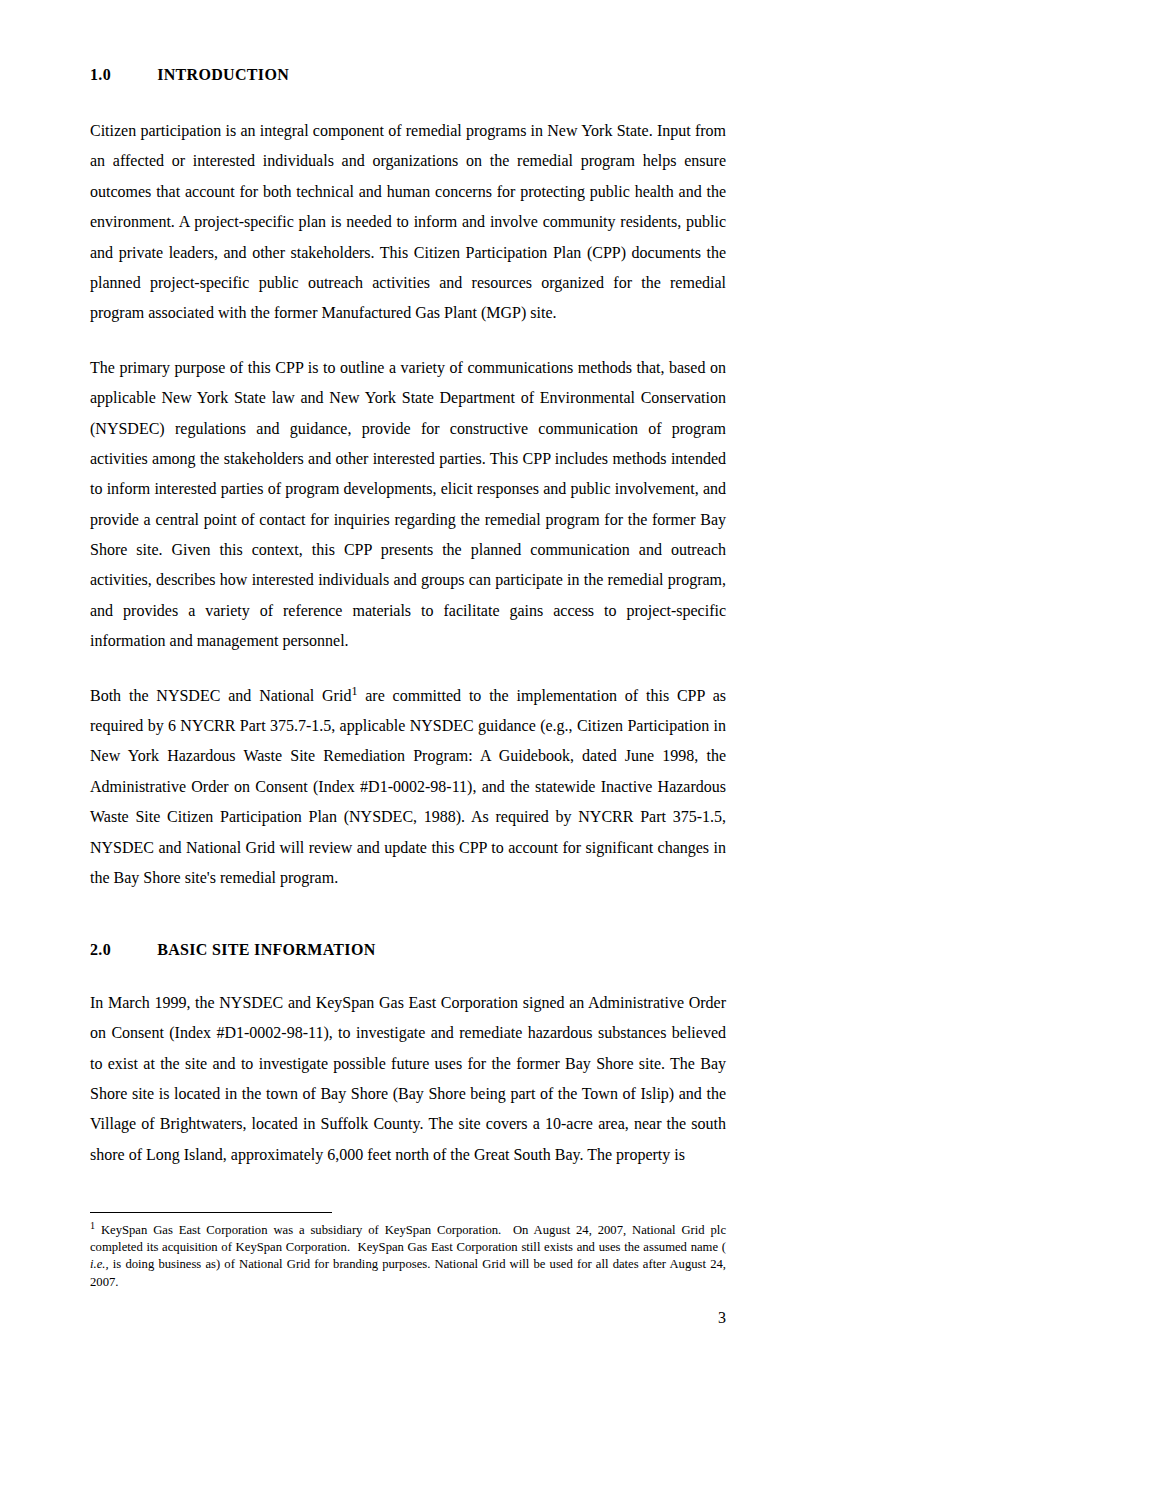1.0 INTRODUCTION
Citizen participation is an integral component of remedial programs in New York State. Input from an affected or interested individuals and organizations on the remedial program helps ensure outcomes that account for both technical and human concerns for protecting public health and the environment. A project-specific plan is needed to inform and involve community residents, public and private leaders, and other stakeholders. This Citizen Participation Plan (CPP) documents the planned project-specific public outreach activities and resources organized for the remedial program associated with the former Manufactured Gas Plant (MGP) site.
The primary purpose of this CPP is to outline a variety of communications methods that, based on applicable New York State law and New York State Department of Environmental Conservation (NYSDEC) regulations and guidance, provide for constructive communication of program activities among the stakeholders and other interested parties. This CPP includes methods intended to inform interested parties of program developments, elicit responses and public involvement, and provide a central point of contact for inquiries regarding the remedial program for the former Bay Shore site. Given this context, this CPP presents the planned communication and outreach activities, describes how interested individuals and groups can participate in the remedial program, and provides a variety of reference materials to facilitate gains access to project-specific information and management personnel.
Both the NYSDEC and National Grid1 are committed to the implementation of this CPP as required by 6 NYCRR Part 375.7-1.5, applicable NYSDEC guidance (e.g., Citizen Participation in New York Hazardous Waste Site Remediation Program: A Guidebook, dated June 1998, the Administrative Order on Consent (Index #D1-0002-98-11), and the statewide Inactive Hazardous Waste Site Citizen Participation Plan (NYSDEC, 1988). As required by NYCRR Part 375-1.5, NYSDEC and National Grid will review and update this CPP to account for significant changes in the Bay Shore site's remedial program.
2.0 BASIC SITE INFORMATION
In March 1999, the NYSDEC and KeySpan Gas East Corporation signed an Administrative Order on Consent (Index #D1-0002-98-11), to investigate and remediate hazardous substances believed to exist at the site and to investigate possible future uses for the former Bay Shore site. The Bay Shore site is located in the town of Bay Shore (Bay Shore being part of the Town of Islip) and the Village of Brightwaters, located in Suffolk County. The site covers a 10-acre area, near the south shore of Long Island, approximately 6,000 feet north of the Great South Bay. The property is
1 KeySpan Gas East Corporation was a subsidiary of KeySpan Corporation. On August 24, 2007, National Grid plc completed its acquisition of KeySpan Corporation. KeySpan Gas East Corporation still exists and uses the assumed name ( i.e., is doing business as) of National Grid for branding purposes. National Grid will be used for all dates after August 24, 2007.
3